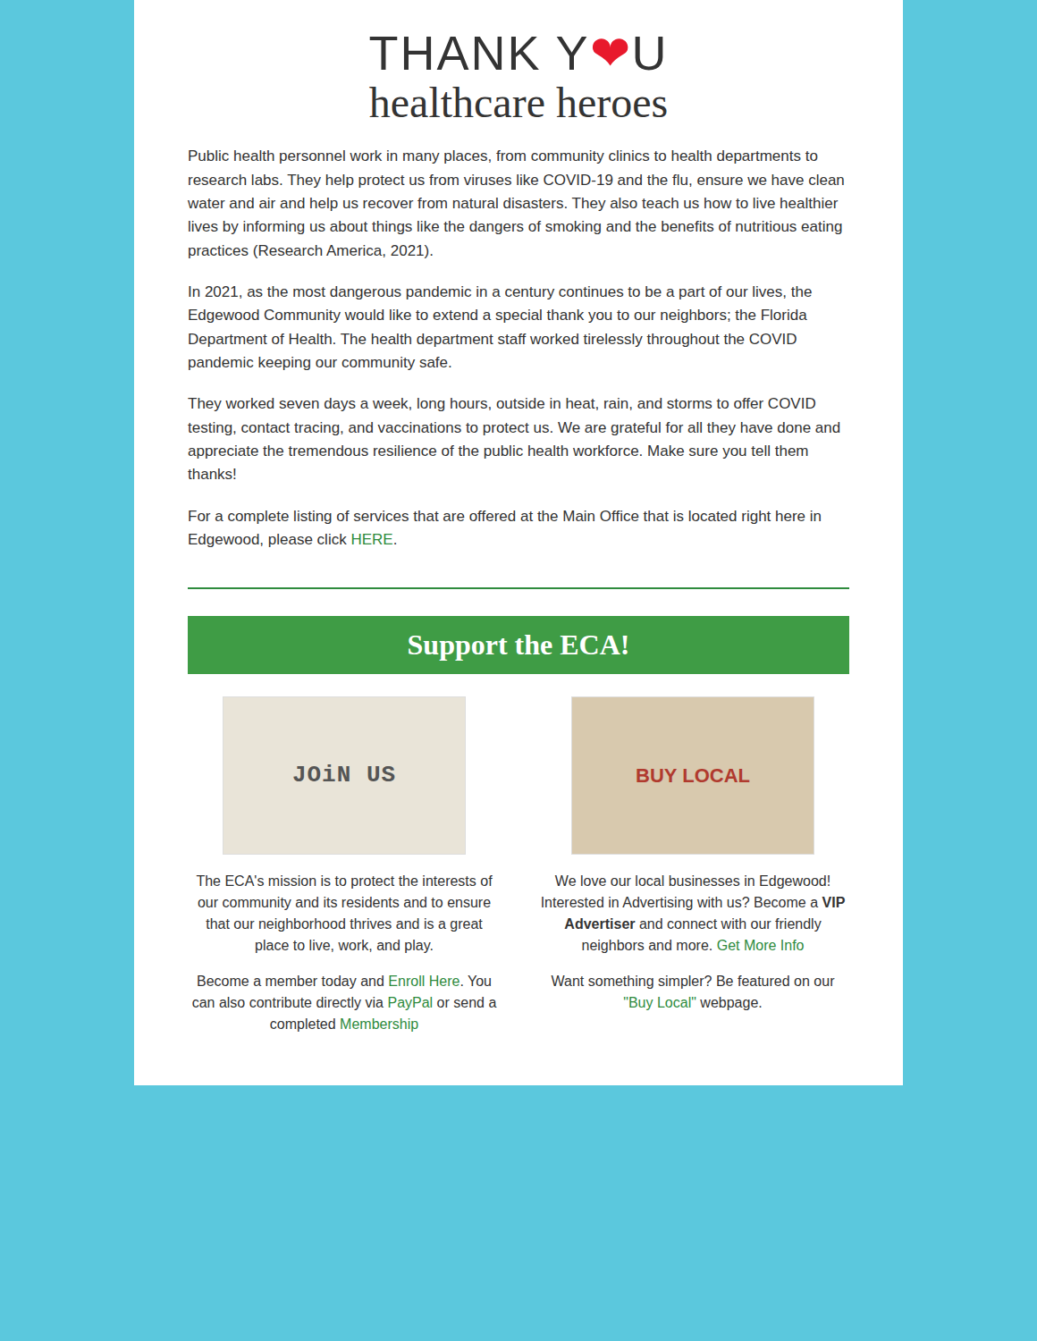THANK Y❤U
healthcare heroes
Public health personnel work in many places, from community clinics to health departments to research labs. They help protect us from viruses like COVID-19 and the flu, ensure we have clean water and air and help us recover from natural disasters. They also teach us how to live healthier lives by informing us about things like the dangers of smoking and the benefits of nutritious eating practices (Research America, 2021).
In 2021, as the most dangerous pandemic in a century continues to be a part of our lives, the Edgewood Community would like to extend a special thank you to our neighbors; the Florida Department of Health. The health department staff worked tirelessly throughout the COVID pandemic keeping our community safe.
They worked seven days a week, long hours, outside in heat, rain, and storms to offer COVID testing, contact tracing, and vaccinations to protect us. We are grateful for all they have done and appreciate the tremendous resilience of the public health workforce. Make sure you tell them thanks!
For a complete listing of services that are offered at the Main Office that is located right here in Edgewood, please click HERE.
Support the ECA!
JOiN US
The ECA's mission is to protect the interests of our community and its residents and to ensure that our neighborhood thrives and is a great place to live, work, and play.
Become a member today and Enroll Here. You can also contribute directly via PayPal or send a completed Membership
BUY LOCAL
We love our local businesses in Edgewood! Interested in Advertising with us? Become a VIP Advertiser and connect with our friendly neighbors and more. Get More Info
Want something simpler? Be featured on our "Buy Local" webpage.